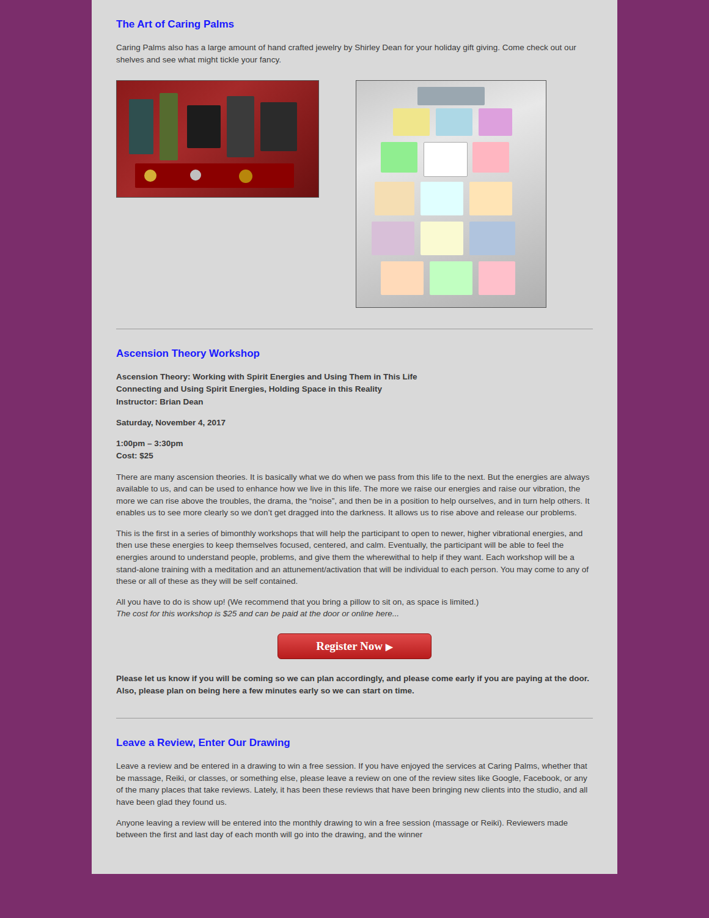The Art of Caring Palms
Caring Palms also has a large amount of hand crafted jewelry by Shirley Dean for your holiday gift giving. Come check out our shelves and see what might tickle your fancy.
Ascension Theory Workshop
Ascension Theory: Working with Spirit Energies and Using Them in This Life
Connecting and Using Spirit Energies, Holding Space in this Reality
Instructor: Brian Dean
Saturday, November 4, 2017
1:00pm – 3:30pm
Cost: $25
There are many ascension theories. It is basically what we do when we pass from this life to the next. But the energies are always available to us, and can be used to enhance how we live in this life. The more we raise our energies and raise our vibration, the more we can rise above the troubles, the drama, the “noise”, and then be in a position to help ourselves, and in turn help others. It enables us to see more clearly so we don’t get dragged into the darkness. It allows us to rise above and release our problems.
This is the first in a series of bimonthly workshops that will help the participant to open to newer, higher vibrational energies, and then use these energies to keep themselves focused, centered, and calm. Eventually, the participant will be able to feel the energies around to understand people, problems, and give them the wherewithal to help if they want. Each workshop will be a stand-alone training with a meditation and an attunement/activation that will be individual to each person. You may come to any of these or all of these as they will be self contained.
All you have to do is show up! (We recommend that you bring a pillow to sit on, as space is limited.)
The cost for this workshop is $25 and can be paid at the door or online here...
Register Now ▶
Please let us know if you will be coming so we can plan accordingly, and please come early if you are paying at the door. Also, please plan on being here a few minutes early so we can start on time.
Leave a Review, Enter Our Drawing
Leave a review and be entered in a drawing to win a free session. If you have enjoyed the services at Caring Palms, whether that be massage, Reiki, or classes, or something else, please leave a review on one of the review sites like Google, Facebook, or any of the many places that take reviews. Lately, it has been these reviews that have been bringing new clients into the studio, and all have been glad they found us.
Anyone leaving a review will be entered into the monthly drawing to win a free session (massage or Reiki). Reviewers made between the first and last day of each month will go into the drawing, and the winner